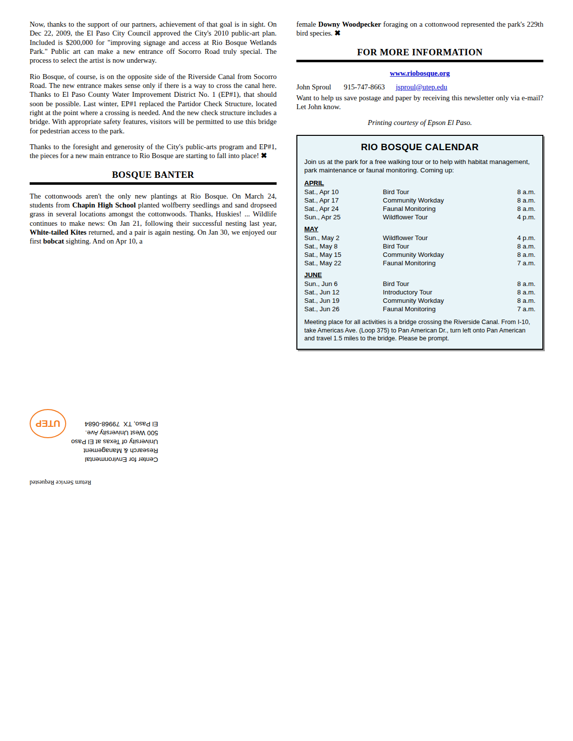Now, thanks to the support of our partners, achievement of that goal is in sight. On Dec 22, 2009, the El Paso City Council approved the City's 2010 public-art plan. Included is $200,000 for "improving signage and access at Rio Bosque Wetlands Park." Public art can make a new entrance off Socorro Road truly special. The process to select the artist is now underway.
Rio Bosque, of course, is on the opposite side of the Riverside Canal from Socorro Road. The new entrance makes sense only if there is a way to cross the canal here. Thanks to El Paso County Water Improvement District No. 1 (EP#1), that should soon be possible. Last winter, EP#1 replaced the Partidor Check Structure, located right at the point where a crossing is needed. And the new check structure includes a bridge. With appropriate safety features, visitors will be permitted to use this bridge for pedestrian access to the park.
Thanks to the foresight and generosity of the City's public-arts program and EP#1, the pieces for a new main entrance to Rio Bosque are starting to fall into place! ✖
BOSQUE BANTER
The cottonwoods aren't the only new plantings at Rio Bosque. On March 24, students from Chapin High School planted wolfberry seedlings and sand dropseed grass in several locations amongst the cottonwoods. Thanks, Huskies! ... Wildlife continues to make news: On Jan 21, following their successful nesting last year, White-tailed Kites returned, and a pair is again nesting. On Jan 30, we enjoyed our first bobcat sighting. And on Apr 10, a
female Downy Woodpecker foraging on a cottonwood represented the park's 229th bird species. ✖
FOR MORE INFORMATION
www.riobosque.org
John Sproul 915-747-8663 jsproul@utep.edu
Want to help us save postage and paper by receiving this newsletter only via e-mail? Let John know.
Printing courtesy of Epson El Paso.
RIO BOSQUE CALENDAR
Join us at the park for a free walking tour or to help with habitat management, park maintenance or faunal monitoring. Coming up:
APRIL
| Sat., Apr 10 | Bird Tour | 8 a.m. |
| Sat., Apr 17 | Community Workday | 8 a.m. |
| Sat., Apr 24 | Faunal Monitoring | 8 a.m. |
| Sun., Apr 25 | Wildflower Tour | 4 p.m. |
MAY
| Sun., May 2 | Wildflower Tour | 4 p.m. |
| Sat., May 8 | Bird Tour | 8 a.m. |
| Sat., May 15 | Community Workday | 8 a.m. |
| Sat., May 22 | Faunal Monitoring | 7 a.m. |
JUNE
| Sun., Jun 6 | Bird Tour | 8 a.m. |
| Sat., Jun 12 | Introductory Tour | 8 a.m. |
| Sat., Jun 19 | Community Workday | 8 a.m. |
| Sat., Jun 26 | Faunal Monitoring | 7 a.m. |
Meeting place for all activities is a bridge crossing the Riverside Canal. From I-10, take Americas Ave. (Loop 375) to Pan American Dr., turn left onto Pan American and travel 1.5 miles to the bridge. Please be prompt.
Return Service Requested
Center for Environmental
Research & Management
University of Texas at El Paso
500 West University Ave.
El Paso, TX 79968-0684